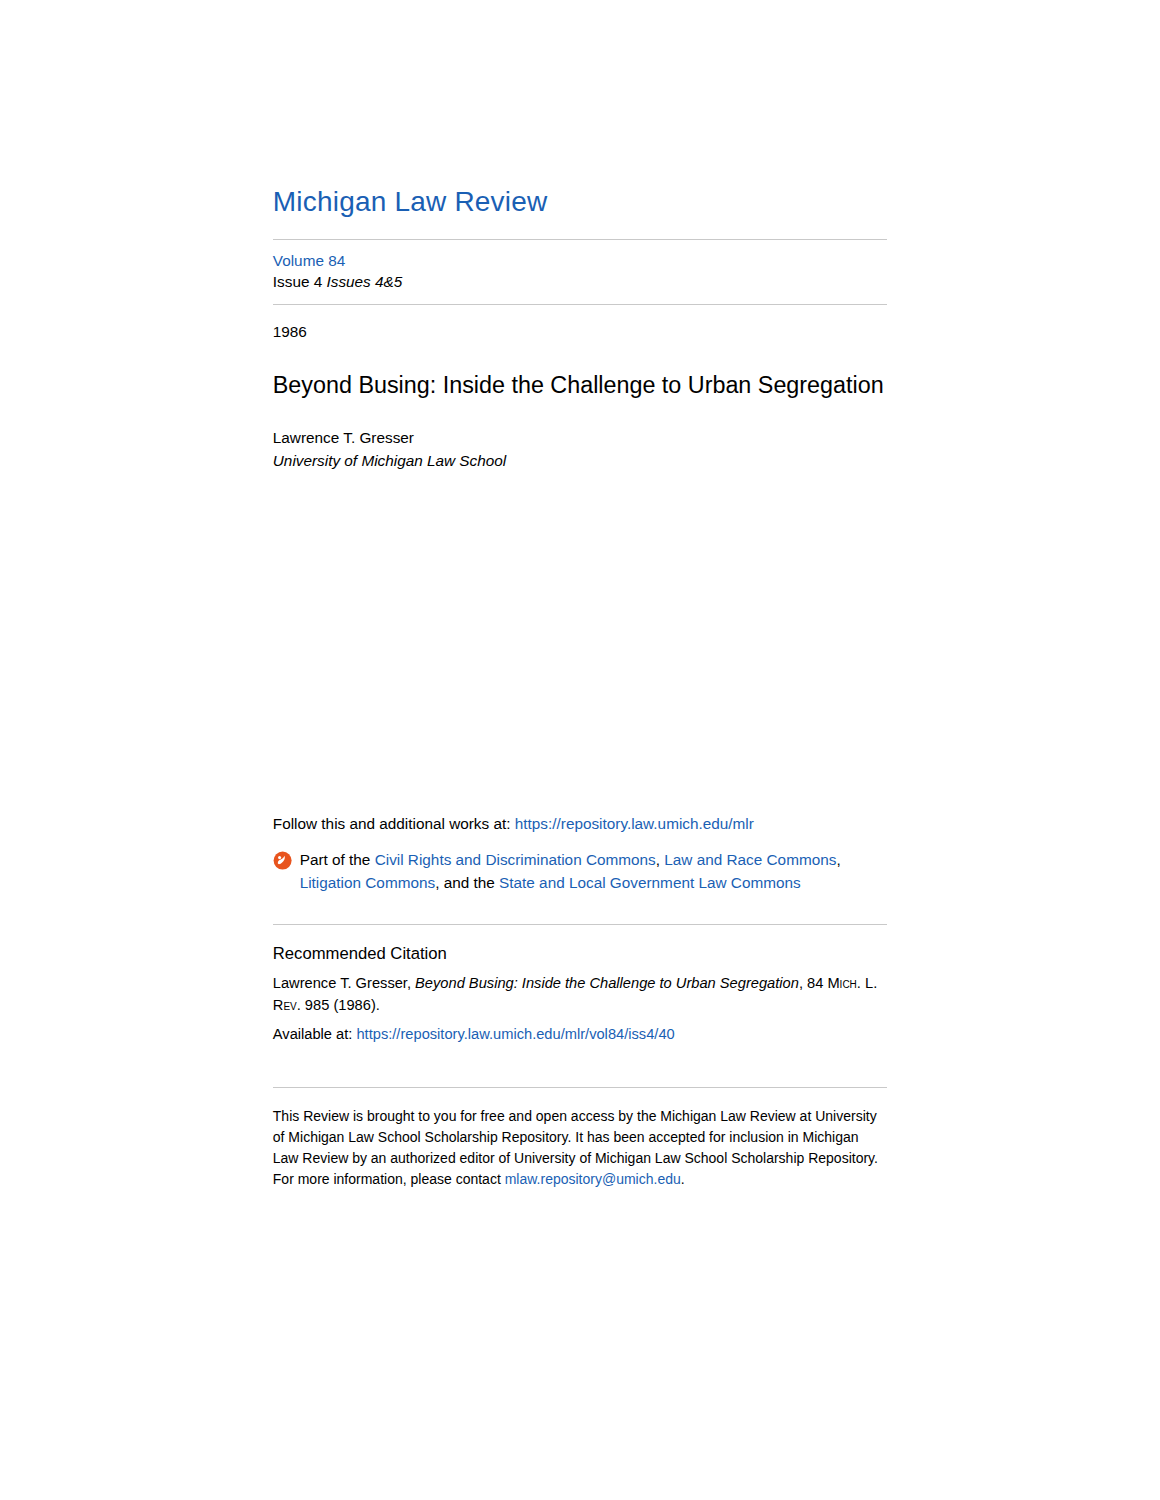Michigan Law Review
Volume 84
Issue 4 Issues 4&5
1986
Beyond Busing: Inside the Challenge to Urban Segregation
Lawrence T. Gresser
University of Michigan Law School
Follow this and additional works at: https://repository.law.umich.edu/mlr
Part of the Civil Rights and Discrimination Commons, Law and Race Commons, Litigation Commons, and the State and Local Government Law Commons
Recommended Citation
Lawrence T. Gresser, Beyond Busing: Inside the Challenge to Urban Segregation, 84 Mich. L. Rev. 985 (1986).
Available at: https://repository.law.umich.edu/mlr/vol84/iss4/40
This Review is brought to you for free and open access by the Michigan Law Review at University of Michigan Law School Scholarship Repository. It has been accepted for inclusion in Michigan Law Review by an authorized editor of University of Michigan Law School Scholarship Repository. For more information, please contact mlaw.repository@umich.edu.